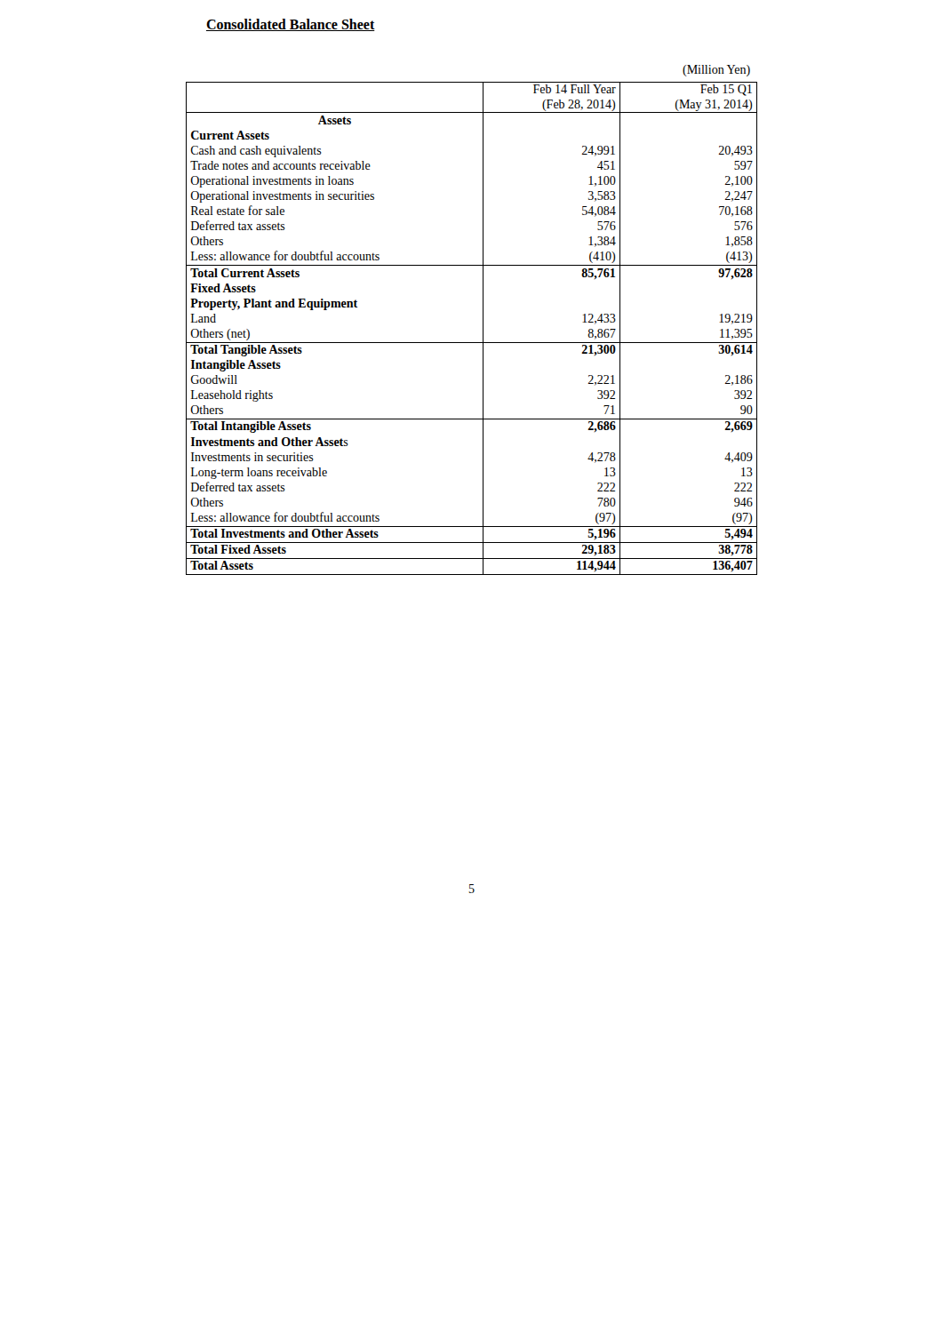Consolidated Balance Sheet
(Million Yen)
| | Feb 14 Full Year (Feb 28, 2014) | Feb 15 Q1 (May 31, 2014) |
| --- | --- | --- |
| Assets | | |
| Current Assets | | |
| Cash and cash equivalents | 24,991 | 20,493 |
| Trade notes and accounts receivable | 451 | 597 |
| Operational investments in loans | 1,100 | 2,100 |
| Operational investments in securities | 3,583 | 2,247 |
| Real estate for sale | 54,084 | 70,168 |
| Deferred tax assets | 576 | 576 |
| Others | 1,384 | 1,858 |
| Less: allowance for doubtful accounts | (410) | (413) |
| Total Current Assets | 85,761 | 97,628 |
| Fixed Assets | | |
| Property, Plant and Equipment | | |
| Land | 12,433 | 19,219 |
| Others (net) | 8,867 | 11,395 |
| Total Tangible Assets | 21,300 | 30,614 |
| Intangible Assets | | |
| Goodwill | 2,221 | 2,186 |
| Leasehold rights | 392 | 392 |
| Others | 71 | 90 |
| Total Intangible Assets | 2,686 | 2,669 |
| Investments and Other Asset s | | |
| Investments in securities | 4,278 | 4,409 |
| Long-term loans receivable | 13 | 13 |
| Deferred tax assets | 222 | 222 |
| Others | 780 | 946 |
| Less: allowance for doubtful accounts | (97) | (97) |
| Total Investments and Other Assets | 5,196 | 5,494 |
| Total Fixed Assets | 29,183 | 38,778 |
| Total Assets | 114,944 | 136,407 |
5